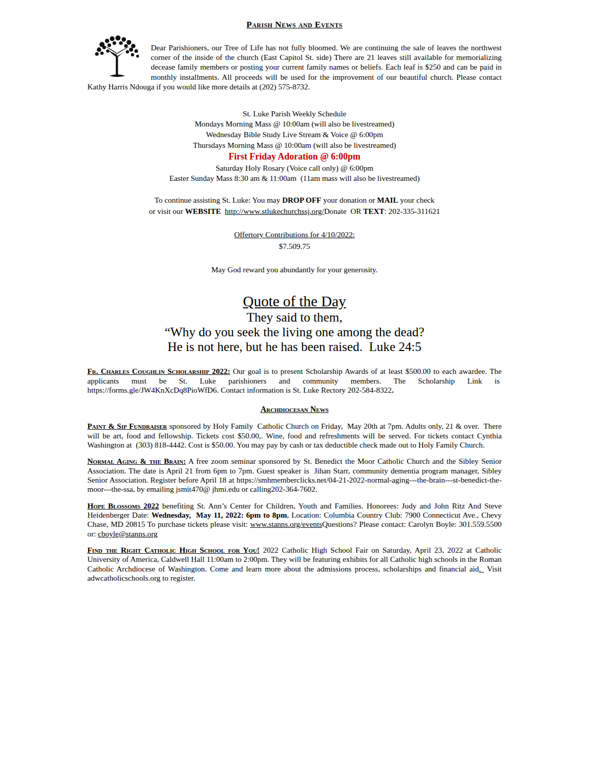Parish News and Events
Dear Parishioners, our Tree of Life has not fully bloomed. We are continuing the sale of leaves the northwest corner of the inside of the church (East Capitol St. side) There are 21 leaves still available for memorializing decease family members or posting your current family names or beliefs. Each leaf is $250 and can be paid in monthly installments. All proceeds will be used for the improvement of our beautiful church. Please contact Kathy Harris Ndouga if you would like more details at (202) 575-8732.
St. Luke Parish Weekly Schedule
Mondays Morning Mass @ 10:00am (will also be livestreamed)
Wednesday Bible Study Live Stream & Voice @ 6:00pm
Thursdays Morning Mass @ 10:00am (will also be livestreamed)
First Friday Adoration @ 6:00pm
Saturday Holy Rosary (Voice call only) @ 6:00pm
Easter Sunday Mass 8:30 am & 11:00am (11am mass will also be livestreamed)
To continue assisting St. Luke: You may DROP OFF your donation or MAIL your check
or visit our WEBSITE http://www.stlukechurchssj.org/Donate OR TEXT: 202-335-311621
Offertory Contributions for 4/10/2022:
$7.509.75
May God reward you abundantly for your generosity.
Quote of the Day They said to them,
“Why do you seek the living one among the dead?
He is not here, but he has been raised. Luke 24:5
Fr. Charles Coughlin Scholarship 2022: Our goal is to present Scholarship Awards of at least $500.00 to each awardee. The applicants must be St. Luke parishioners and community members. The Scholarship Link is https://forms.gle/JW4KnXcDq8PioWfD6. Contact information is St. Luke Rectory 202-584-8322.
Archdiocesan News
Paint & Sip Fundraiser sponsored by Holy Family Catholic Church on Friday, May 20th at 7pm. Adults only, 21 & over. There will be art, food and fellowship. Tickets cost $50.00,. Wine, food and refreshments will be served. For tickets contact Cynthia Washington at (303) 818-4442. Cost is $50.00. You may pay by cash or tax deductible check made out to Holy Family Church.
Normal Aging & the Brain: A free zoom seminar sponsored by St. Benedict the Moor Catholic Church and the Sibley Senior Association. The date is April 21 from 6pm to 7pm. Guest speaker is Jihan Starr, community dementia program manager, Sibley Senior Association. Register before April 18 at https://smhmemberclicks.net/04-21-2022-normal-aging---the-brain---st-benedict-the-moor---the-ssa, by emailing jsmit470@ jhmi.edu or calling202-364-7602.
Hope Blossoms 2022 benefiting St. Ann’s Center for Children, Youth and Families. Honorees: Judy and John Ritz And Steve Heidenberger Date: Wednesday, May 11, 2022: 6pm to 8pm, Location: Columbia Country Club: 7900 Connecticut Ave., Chevy Chase, MD 20815 To purchase tickets please visit: www.stanns.org/events Questions? Please contact: Carolyn Boyle: 301.559.5500 or: cboyle@stanns.org
Find the Right Catholic High School for You! 2022 Catholic High School Fair on Saturday, April 23, 2022 at Catholic University of America, Caldwell Hall 11:00am to 2:00pm. They will be featuring exhibits for all Catholic high schools in the Roman Catholic Archdiocese of Washington. Come and learn more about the admissions process, scholarships and financial aid. Visit adwcatholicschools.org to register.